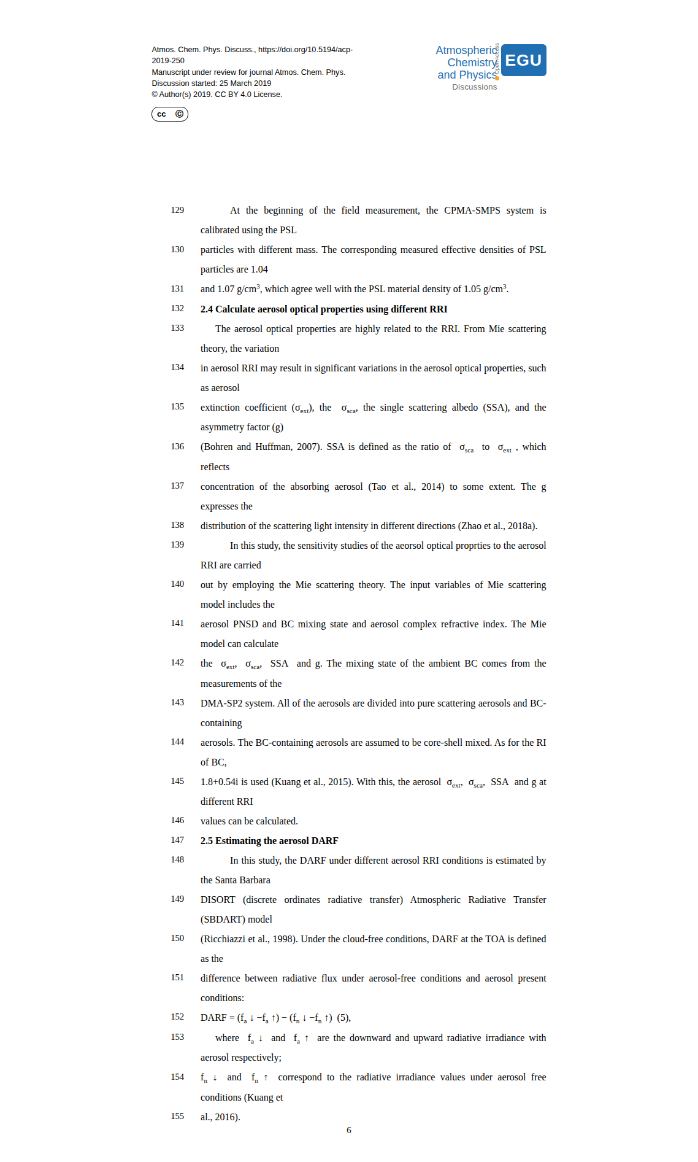Atmos. Chem. Phys. Discuss., https://doi.org/10.5194/acp-2019-250
Manuscript under review for journal Atmos. Chem. Phys.
Discussion started: 25 March 2019
© Author(s) 2019. CC BY 4.0 License.
ccⒸ
Open Access
Atmospheric
Chemistry
and Physics
Discussions
EGU
129
At the beginning of the field measurement, the CPMA-SMPS system is calibrated using the PSL
130
particles with different mass. The corresponding measured effective densities of PSL particles are 1.04
131
and 1.07 g/cm3, which agree well with the PSL material density of 1.05 g/cm3.
132
2.4 Calculate aerosol optical properties using different RRI
133
The aerosol optical properties are highly related to the RRI. From Mie scattering theory, the variation
134
in aerosol RRI may result in significant variations in the aerosol optical properties, such as aerosol
135
extinction coefficient (σext), the σsca, the single scattering albedo (SSA), and the asymmetry factor (g)
136
(Bohren and Huffman, 2007). SSA is defined as the ratio of σsca to σext , which reflects
137
concentration of the absorbing aerosol (Tao et al., 2014) to some extent. The g expresses the
138
distribution of the scattering light intensity in different directions (Zhao et al., 2018a).
139
In this study, the sensitivity studies of the aeorsol optical proprties to the aerosol RRI are carried
140
out by employing the Mie scattering theory. The input variables of Mie scattering model includes the
141
aerosol PNSD and BC mixing state and aerosol complex refractive index. The Mie model can calculate
142
the σext, σsca, SSA and g. The mixing state of the ambient BC comes from the measurements of the
143
DMA-SP2 system. All of the aerosols are divided into pure scattering aerosols and BC-containing
144
aerosols. The BC-containing aerosols are assumed to be core-shell mixed. As for the RI of BC,
145
1.8+0.54i is used (Kuang et al., 2015). With this, the aerosol σext, σsca, SSA and g at different RRI
146
values can be calculated.
147
2.5 Estimating the aerosol DARF
148
In this study, the DARF under different aerosol RRI conditions is estimated by the Santa Barbara
149
DISORT (discrete ordinates radiative transfer) Atmospheric Radiative Transfer (SBDART) model
150
(Ricchiazzi et al., 1998). Under the cloud-free conditions, DARF at the TOA is defined as the
151
difference between radiative flux under aerosol-free conditions and aerosol present conditions:
152
DARF = (fa ↓ −fa ↑) − (fn ↓ −fn ↑) (5),
153
where fa ↓ and fa ↑ are the downward and upward radiative irradiance with aerosol respectively;
154
fn ↓ and fn ↑ correspond to the radiative irradiance values under aerosol free conditions (Kuang et
155
al., 2016).
6